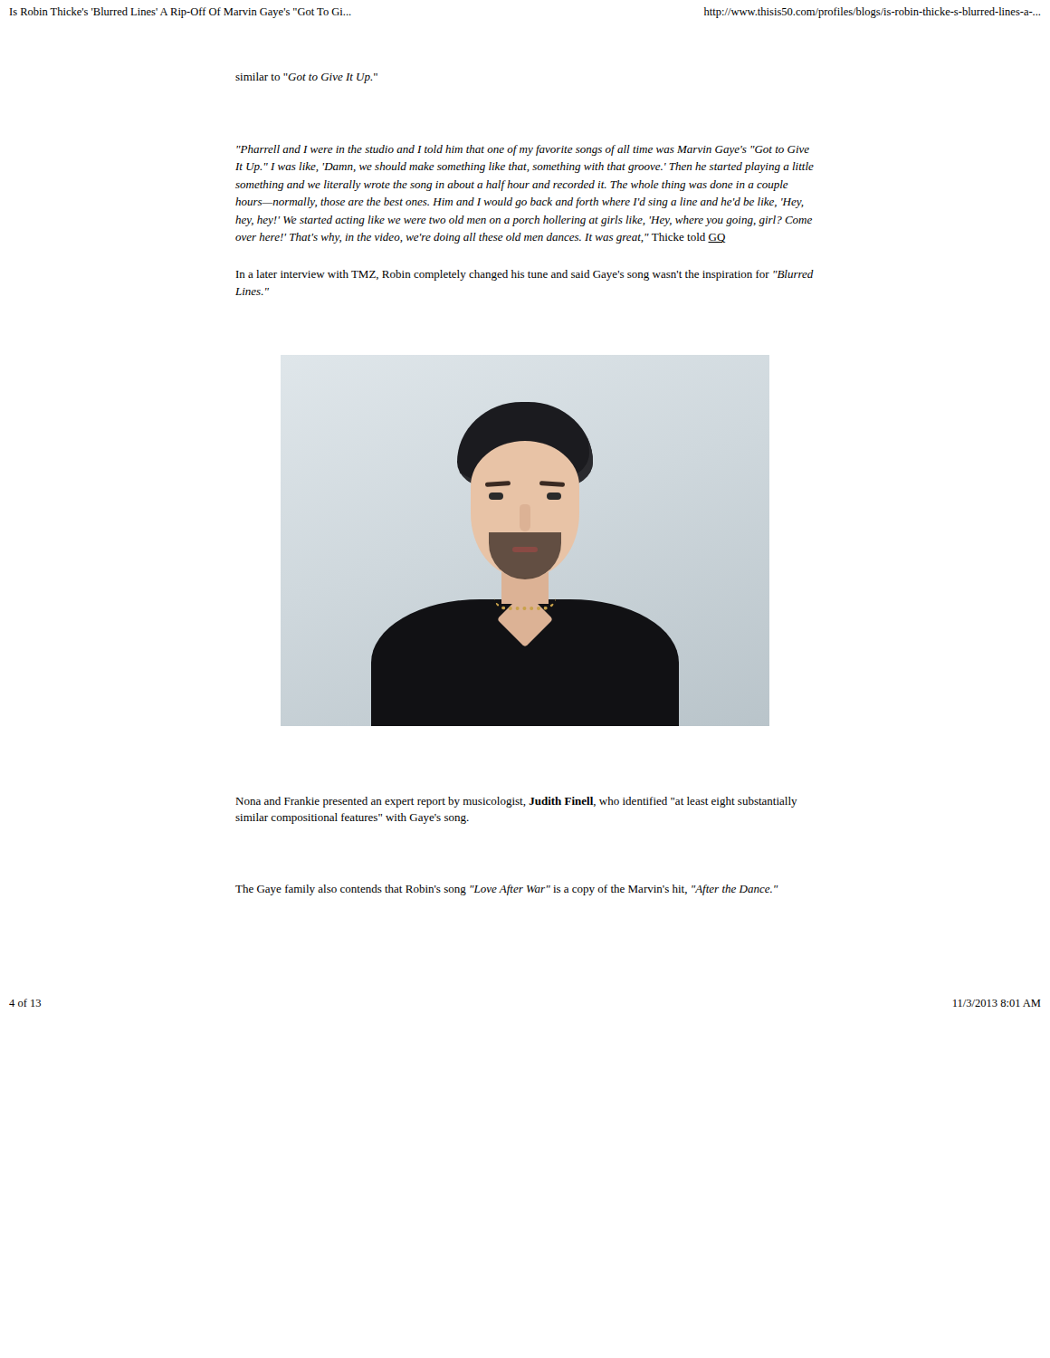Is Robin Thicke's 'Blurred Lines' A Rip-Off Of Marvin Gaye's "Got To Gi...
http://www.thisis50.com/profiles/blogs/is-robin-thicke-s-blurred-lines-a-...
similar to "Got to Give It Up."
"Pharrell and I were in the studio and I told him that one of my favorite songs of all time was Marvin Gaye's "Got to Give It Up." I was like, 'Damn, we should make something like that, something with that groove.' Then he started playing a little something and we literally wrote the song in about a half hour and recorded it. The whole thing was done in a couple hours—normally, those are the best ones. Him and I would go back and forth where I'd sing a line and he'd be like, 'Hey, hey, hey!' We started acting like we were two old men on a porch hollering at girls like, 'Hey, where you going, girl? Come over here!' That's why, in the video, we're doing all these old men dances. It was great," Thicke told GQ
In a later interview with TMZ, Robin completely changed his tune and said Gaye's song wasn't the inspiration for "Blurred Lines."
Nona and Frankie presented an expert report by musicologist, Judith Finell, who identified "at least eight substantially similar compositional features" with Gaye's song.
The Gaye family also contends that Robin's song "Love After War" is a copy of the Marvin's hit, "After the Dance."
4 of 13
11/3/2013 8:01 AM